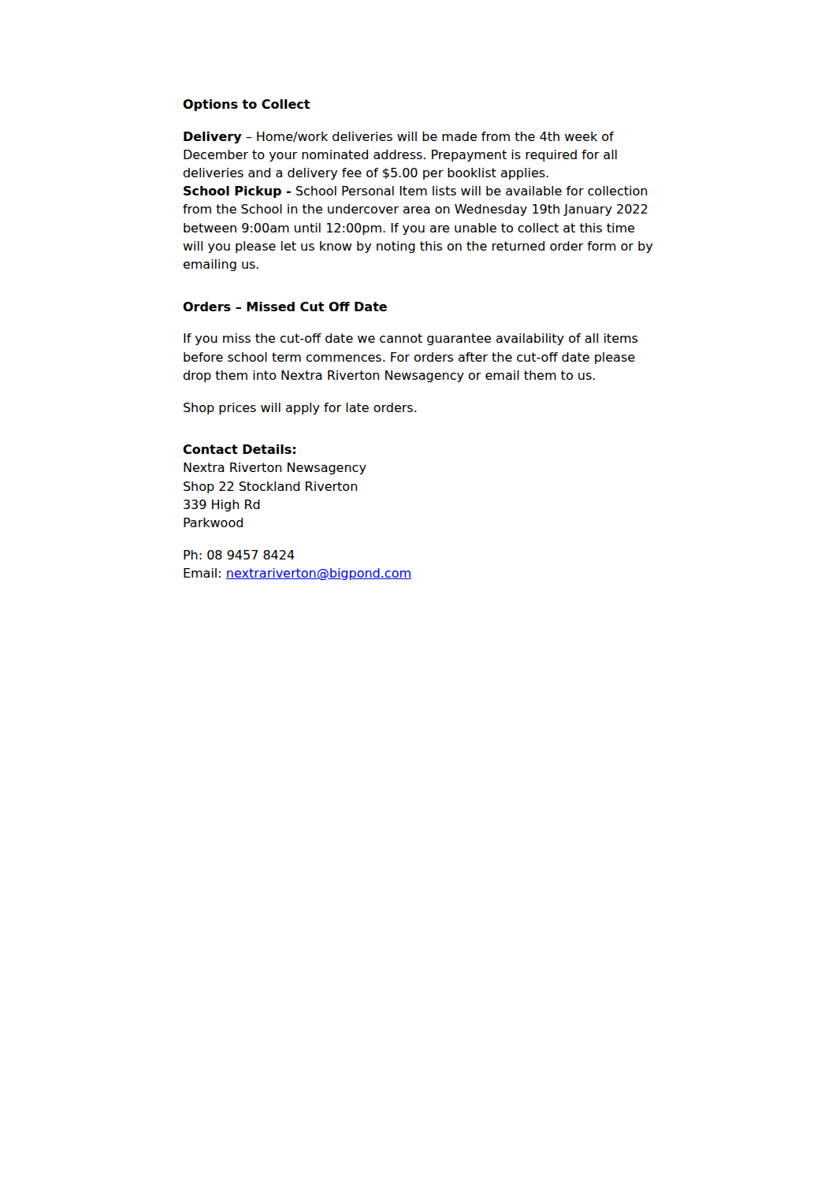Options to Collect
Delivery – Home/work deliveries will be made from the 4th week of December to your nominated address. Prepayment is required for all deliveries and a delivery fee of $5.00 per booklist applies.
School Pickup - School Personal Item lists will be available for collection from the School in the undercover area on Wednesday 19th January 2022 between 9:00am until 12:00pm. If you are unable to collect at this time will you please let us know by noting this on the returned order form or by emailing us.
Orders – Missed Cut Off Date
If you miss the cut-off date we cannot guarantee availability of all items before school term commences. For orders after the cut-off date please drop them into Nextra Riverton Newsagency or email them to us.
Shop prices will apply for late orders.
Contact Details:
Nextra Riverton Newsagency
Shop 22 Stockland Riverton
339 High Rd
Parkwood
Ph: 08 9457 8424
Email: nextrariverton@bigpond.com